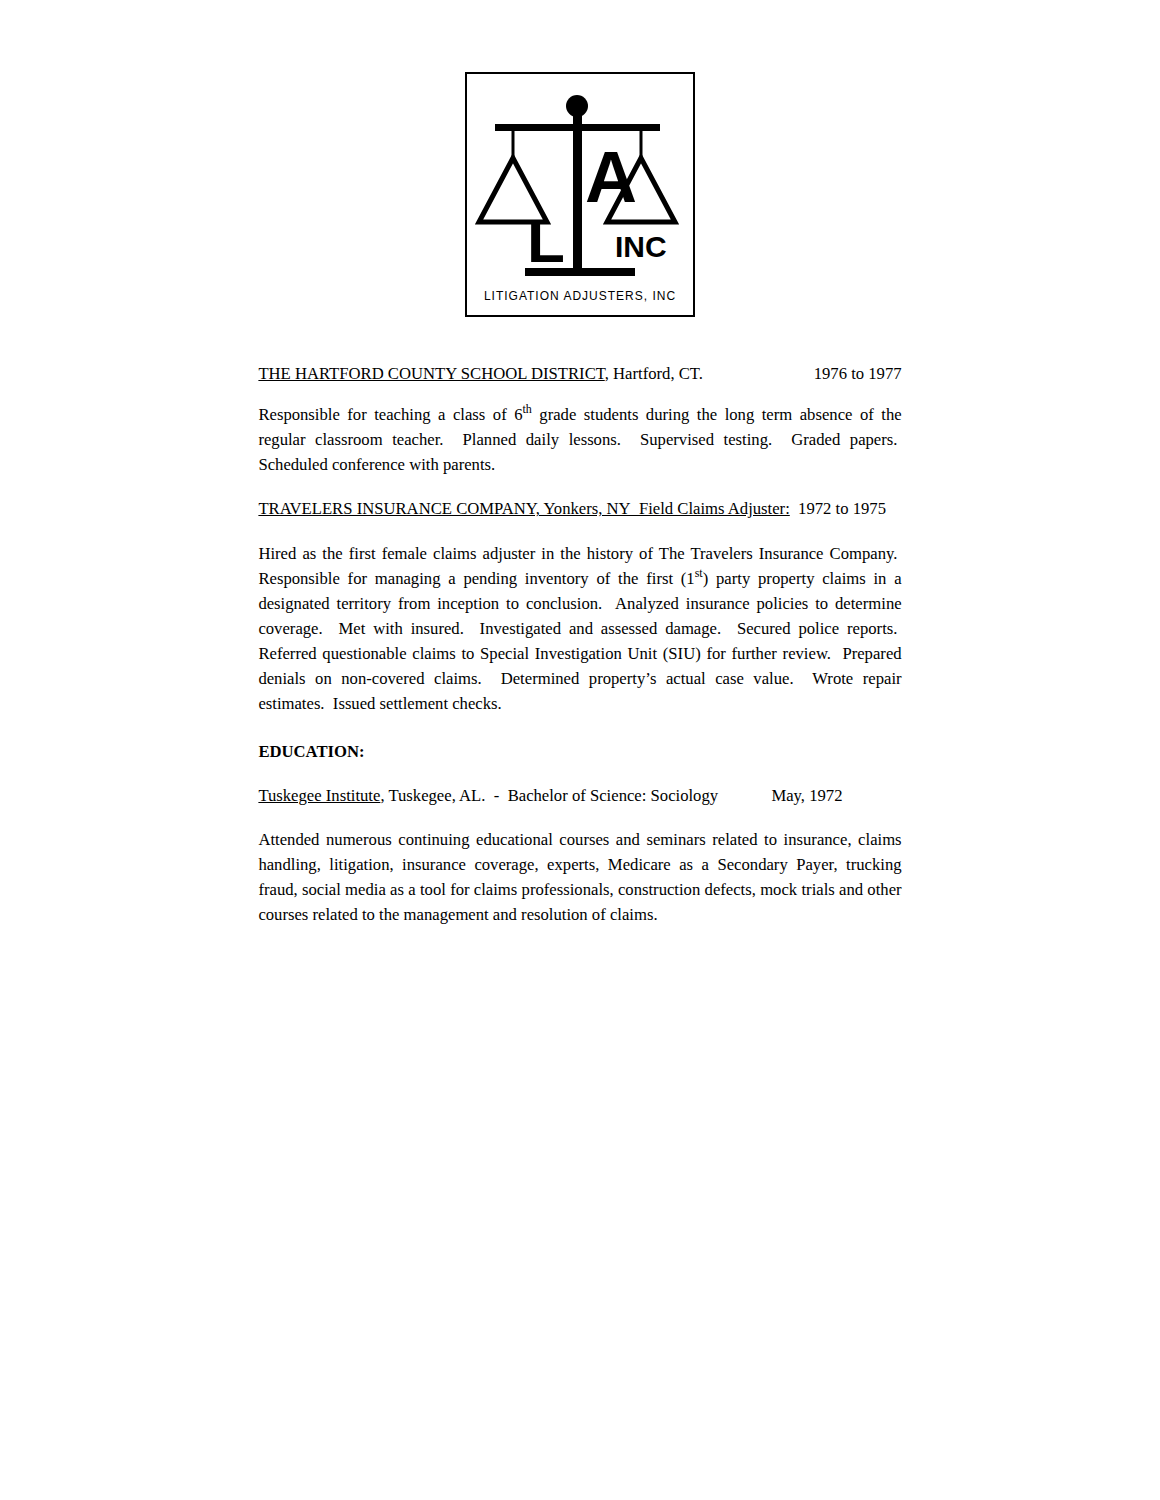L A INC LITIGATION ADJUSTERS, INC
THE HARTFORD COUNTY SCHOOL DISTRICT, Hartford, CT. 1976 to 1977
Responsible for teaching a class of 6th grade students during the long term absence of the regular classroom teacher. Planned daily lessons. Supervised testing. Graded papers. Scheduled conference with parents.
TRAVELERS INSURANCE COMPANY, Yonkers, NY Field Claims Adjuster: 1972 to 1975
Hired as the first female claims adjuster in the history of The Travelers Insurance Company. Responsible for managing a pending inventory of the first (1st) party property claims in a designated territory from inception to conclusion. Analyzed insurance policies to determine coverage. Met with insured. Investigated and assessed damage. Secured police reports. Referred questionable claims to Special Investigation Unit (SIU) for further review. Prepared denials on non-covered claims. Determined property’s actual case value. Wrote repair estimates. Issued settlement checks.
EDUCATION:
Tuskegee Institute, Tuskegee, AL. - Bachelor of Science: SociologyMay, 1972
Attended numerous continuing educational courses and seminars related to insurance, claims handling, litigation, insurance coverage, experts, Medicare as a Secondary Payer, trucking fraud, social media as a tool for claims professionals, construction defects, mock trials and other courses related to the management and resolution of claims.